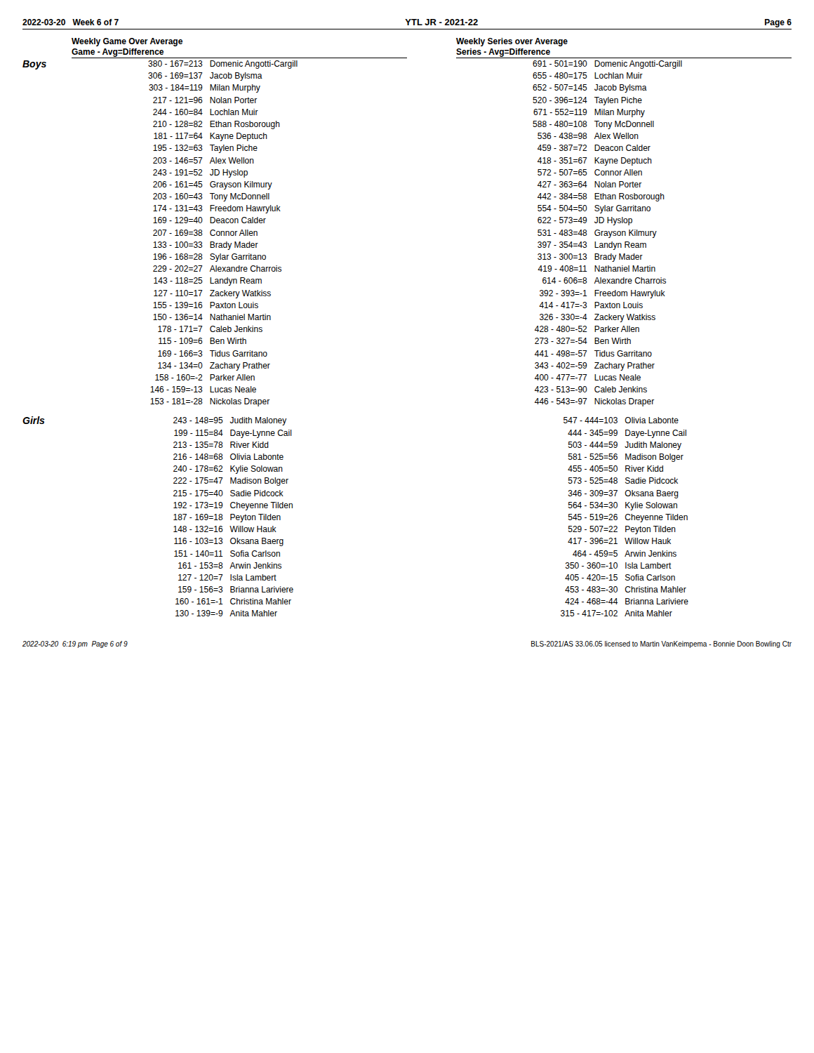2022-03-20 Week 6 of 7
YTL JR - 2021-22
Page 6
| | Weekly Game Over Average | | Weekly Series over Average |
| --- | --- | --- | --- |
| | Game - Avg=Difference | | Series - Avg=Difference |
| Boys | / 380 - 167=213 / Domenic Angotti-Cargill / / 306 - 169=137 / Jacob Bylsma / / 303 - 184=119 / Milan Murphy / / 217 - 121=96 / Nolan Porter / / 244 - 160=84 / Lochlan Muir / / 210 - 128=82 / Ethan Rosborough / / 181 - 117=64 / Kayne Deptuch / / 195 - 132=63 / Taylen Piche / / 203 - 146=57 / Alex Wellon / / 243 - 191=52 / JD Hyslop / / 206 - 161=45 / Grayson Kilmury / / 203 - 160=43 / Tony McDonnell / / 174 - 131=43 / Freedom Hawryluk / / 169 - 129=40 / Deacon Calder / / 207 - 169=38 / Connor Allen / / 133 - 100=33 / Brady Mader / / 196 - 168=28 / Sylar Garritano / / 229 - 202=27 / Alexandre Charrois / / 143 - 118=25 / Landyn Ream / / 127 - 110=17 / Zackery Watkiss / / 155 - 139=16 / Paxton Louis / / 150 - 136=14 / Nathaniel Martin / / 178 - 171=7 / Caleb Jenkins / / 115 - 109=6 / Ben Wirth / / 169 - 166=3 / Tidus Garritano / / 134 - 134=0 / Zachary Prather / / 158 - 160=-2 / Parker Allen / / 146 - 159=-13 / Lucas Neale / / 153 - 181=-28 / Nickolas Draper / | | / 691 - 501=190 / Domenic Angotti-Cargill / / 655 - 480=175 / Lochlan Muir / / 652 - 507=145 / Jacob Bylsma / / 520 - 396=124 / Taylen Piche / / 671 - 552=119 / Milan Murphy / / 588 - 480=108 / Tony McDonnell / / 536 - 438=98 / Alex Wellon / / 459 - 387=72 / Deacon Calder / / 418 - 351=67 / Kayne Deptuch / / 572 - 507=65 / Connor Allen / / 427 - 363=64 / Nolan Porter / / 442 - 384=58 / Ethan Rosborough / / 554 - 504=50 / Sylar Garritano / / 622 - 573=49 / JD Hyslop / / 531 - 483=48 / Grayson Kilmury / / 397 - 354=43 / Landyn Ream / / 313 - 300=13 / Brady Mader / / 419 - 408=11 / Nathaniel Martin / / 614 - 606=8 / Alexandre Charrois / / 392 - 393=-1 / Freedom Hawryluk / / 414 - 417=-3 / Paxton Louis / / 326 - 330=-4 / Zackery Watkiss / / 428 - 480=-52 / Parker Allen / / 273 - 327=-54 / Ben Wirth / / 441 - 498=-57 / Tidus Garritano / / 343 - 402=-59 / Zachary Prather / / 400 - 477=-77 / Lucas Neale / / 423 - 513=-90 / Caleb Jenkins / / 446 - 543=-97 / Nickolas Draper / |
| Girls | / 243 - 148=95 / Judith Maloney / / 199 - 115=84 / Daye-Lynne Cail / / 213 - 135=78 / River Kidd / / 216 - 148=68 / Olivia Labonte / / 240 - 178=62 / Kylie Solowan / / 222 - 175=47 / Madison Bolger / / 215 - 175=40 / Sadie Pidcock / / 192 - 173=19 / Cheyenne Tilden / / 187 - 169=18 / Peyton Tilden / / 148 - 132=16 / Willow Hauk / / 116 - 103=13 / Oksana Baerg / / 151 - 140=11 / Sofia Carlson / / 161 - 153=8 / Arwin Jenkins / / 127 - 120=7 / Isla Lambert / / 159 - 156=3 / Brianna Lariviere / / 160 - 161=-1 / Christina Mahler / / 130 - 139=-9 / Anita Mahler / | | / 547 - 444=103 / Olivia Labonte / / 444 - 345=99 / Daye-Lynne Cail / / 503 - 444=59 / Judith Maloney / / 581 - 525=56 / Madison Bolger / / 455 - 405=50 / River Kidd / / 573 - 525=48 / Sadie Pidcock / / 346 - 309=37 / Oksana Baerg / / 564 - 534=30 / Kylie Solowan / / 545 - 519=26 / Cheyenne Tilden / / 529 - 507=22 / Peyton Tilden / / 417 - 396=21 / Willow Hauk / / 464 - 459=5 / Arwin Jenkins / / 350 - 360=-10 / Isla Lambert / / 405 - 420=-15 / Sofia Carlson / / 453 - 483=-30 / Christina Mahler / / 424 - 468=-44 / Brianna Lariviere / / 315 - 417=-102 / Anita Mahler / |
2022-03-20 6:19 pm Page 6 of 9
BLS-2021/AS 33.06.05 licensed to Martin VanKeimpema - Bonnie Doon Bowling Ctr